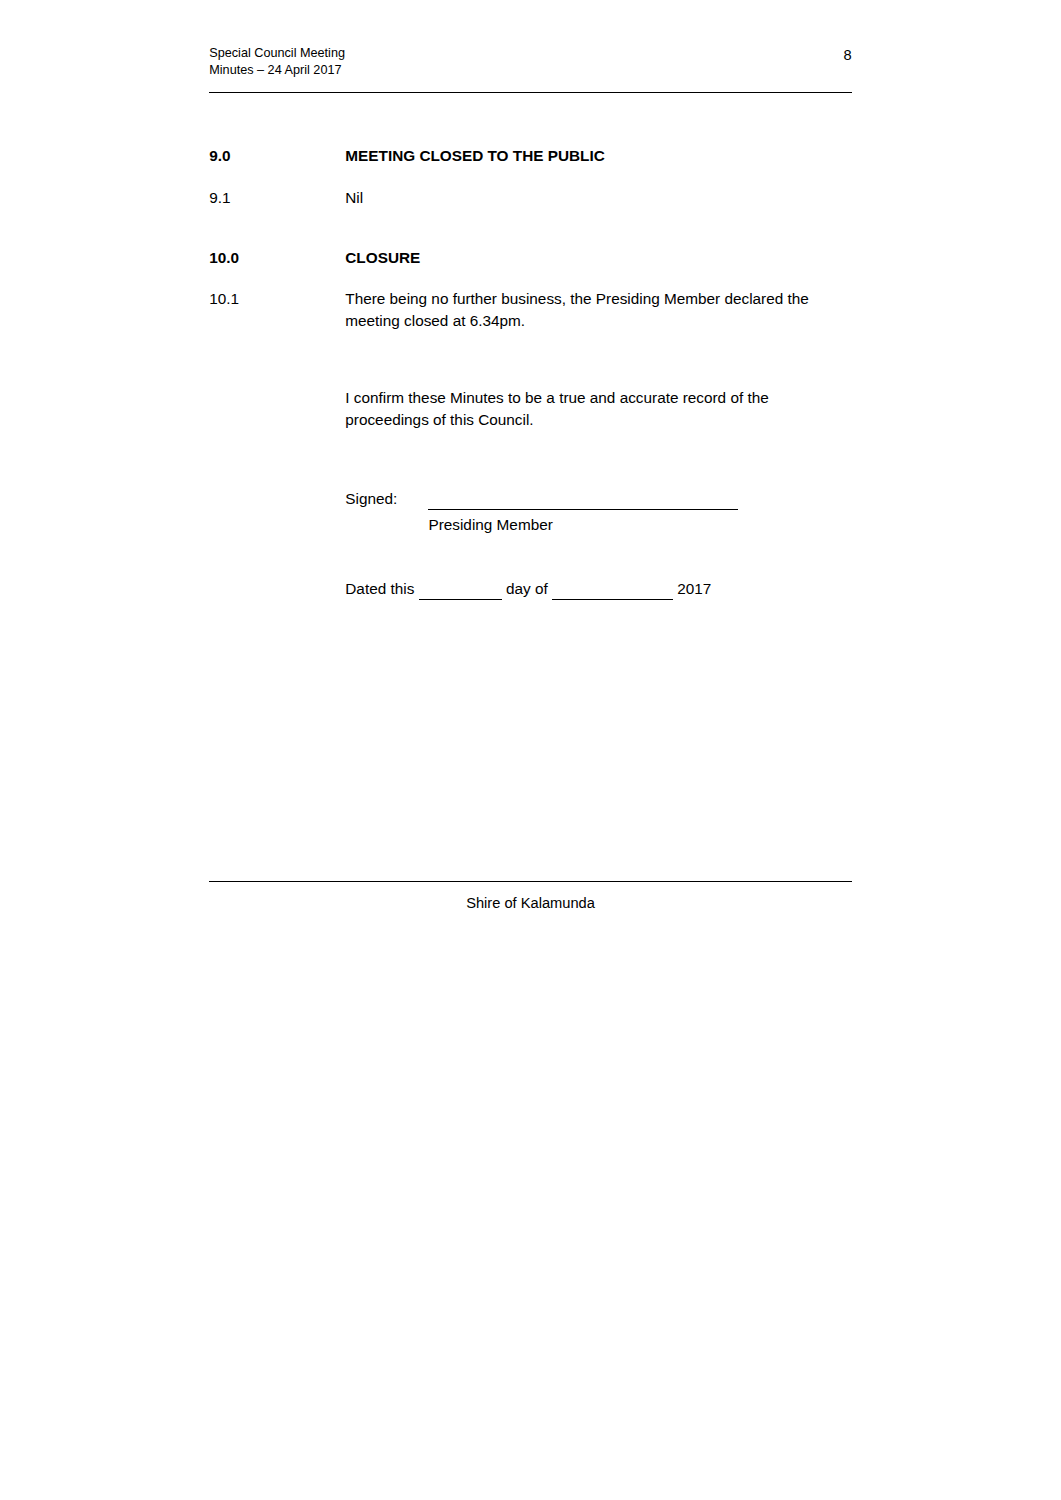Special Council Meeting
Minutes – 24 April 2017
8
9.0
MEETING CLOSED TO THE PUBLIC
9.1
Nil
10.0
CLOSURE
10.1
There being no further business, the Presiding Member declared the meeting closed at 6.34pm.
I confirm these Minutes to be a true and accurate record of the proceedings of this Council.
Signed:
Presiding Member
Dated this day of 2017
Shire of Kalamunda